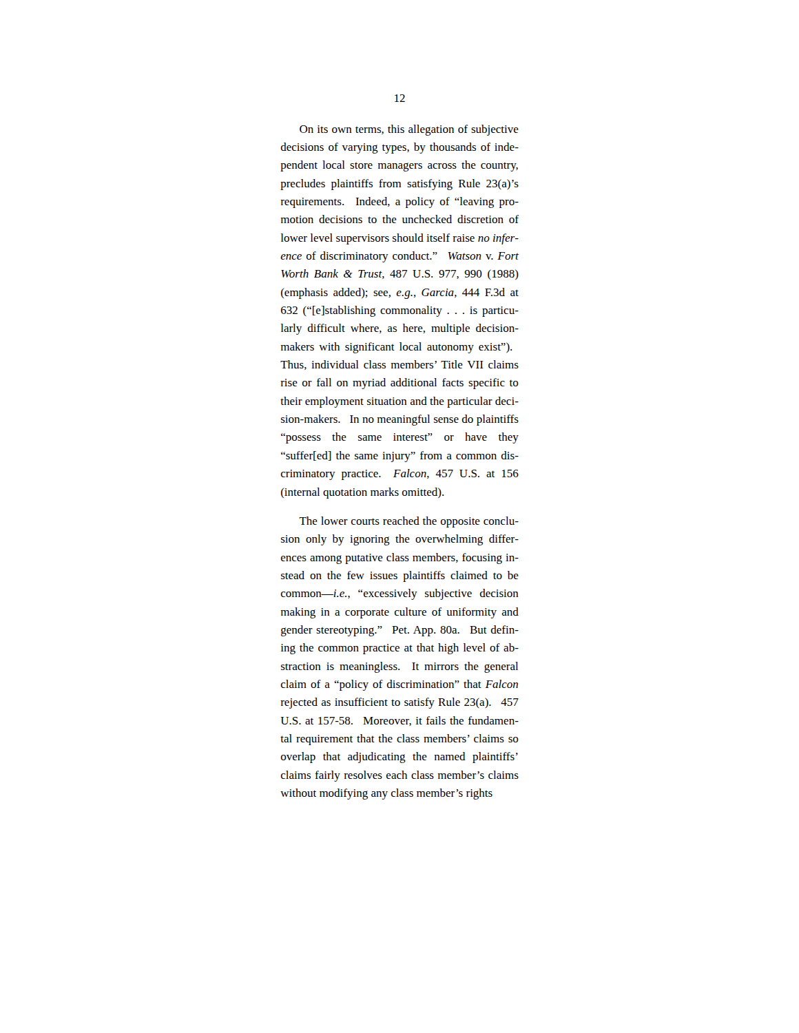12
On its own terms, this allegation of subjective decisions of varying types, by thousands of independent local store managers across the country, precludes plaintiffs from satisfying Rule 23(a)’s requirements.  Indeed, a policy of “leaving promotion decisions to the unchecked discretion of lower level supervisors should itself raise no inference of discriminatory conduct.”  Watson v. Fort Worth Bank & Trust, 487 U.S. 977, 990 (1988) (emphasis added); see, e.g., Garcia, 444 F.3d at 632 (“[e]stablishing commonality . . . is particularly difficult where, as here, multiple decisionmakers with significant local autonomy exist”).  Thus, individual class members’ Title VII claims rise or fall on myriad additional facts specific to their employment situation and the particular decision-makers.  In no meaningful sense do plaintiffs “possess the same interest” or have they “suffer[ed] the same injury” from a common discriminatory practice.  Falcon, 457 U.S. at 156 (internal quotation marks omitted).
The lower courts reached the opposite conclusion only by ignoring the overwhelming differences among putative class members, focusing instead on the few issues plaintiffs claimed to be common—i.e., “excessively subjective decision making in a corporate culture of uniformity and gender stereotyping.”  Pet. App. 80a.  But defining the common practice at that high level of abstraction is meaningless.  It mirrors the general claim of a “policy of discrimination” that Falcon rejected as insufficient to satisfy Rule 23(a).  457 U.S. at 157-58.  Moreover, it fails the fundamental requirement that the class members’ claims so overlap that adjudicating the named plaintiffs’ claims fairly resolves each class member’s claims without modifying any class member’s rights